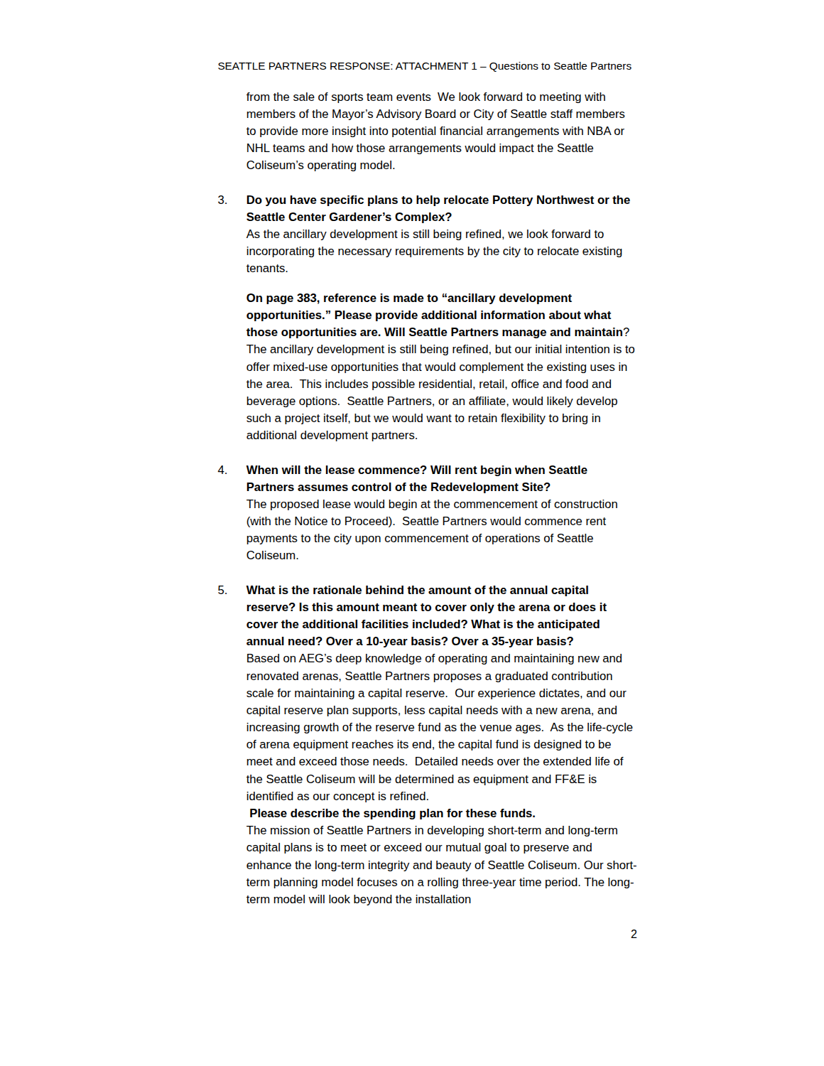SEATTLE PARTNERS RESPONSE: ATTACHMENT 1 – Questions to Seattle Partners
from the sale of sports team events We look forward to meeting with members of the Mayor’s Advisory Board or City of Seattle staff members to provide more insight into potential financial arrangements with NBA or NHL teams and how those arrangements would impact the Seattle Coliseum’s operating model.
3.
Do you have specific plans to help relocate Pottery Northwest or the Seattle Center Gardener’s Complex?
As the ancillary development is still being refined, we look forward to incorporating the necessary requirements by the city to relocate existing tenants.
On page 383, reference is made to “ancillary development opportunities.” Please provide additional information about what those opportunities are. Will Seattle Partners manage and maintain? The ancillary development is still being refined, but our initial intention is to offer mixed-use opportunities that would complement the existing uses in the area. This includes possible residential, retail, office and food and beverage options. Seattle Partners, or an affiliate, would likely develop such a project itself, but we would want to retain flexibility to bring in additional development partners.
4.
When will the lease commence? Will rent begin when Seattle Partners assumes control of the Redevelopment Site?
The proposed lease would begin at the commencement of construction (with the Notice to Proceed). Seattle Partners would commence rent payments to the city upon commencement of operations of Seattle Coliseum.
5.
What is the rationale behind the amount of the annual capital reserve? Is this amount meant to cover only the arena or does it cover the additional facilities included? What is the anticipated annual need? Over a 10-year basis? Over a 35-year basis?
Based on AEG’s deep knowledge of operating and maintaining new and renovated arenas, Seattle Partners proposes a graduated contribution scale for maintaining a capital reserve. Our experience dictates, and our capital reserve plan supports, less capital needs with a new arena, and increasing growth of the reserve fund as the venue ages. As the life-cycle of arena equipment reaches its end, the capital fund is designed to be meet and exceed those needs. Detailed needs over the extended life of the Seattle Coliseum will be determined as equipment and FF&E is identified as our concept is refined.
Please describe the spending plan for these funds.
The mission of Seattle Partners in developing short-term and long-term capital plans is to meet or exceed our mutual goal to preserve and enhance the long-term integrity and beauty of Seattle Coliseum. Our short-term planning model focuses on a rolling three-year time period. The long-term model will look beyond the installation
2